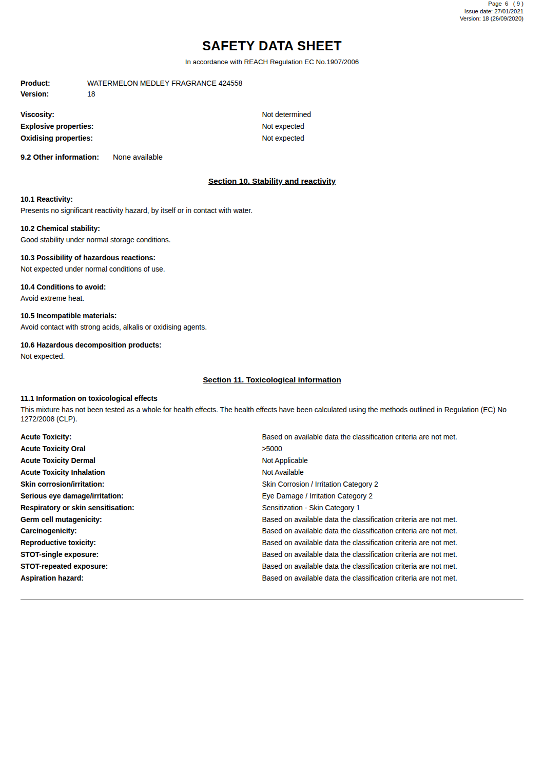Page 6 ( 9 )
Issue date: 27/01/2021
Version: 18 (26/09/2020)
SAFETY DATA SHEET
In accordance with REACH Regulation EC No.1907/2006
| Product: | WATERMELON MEDLEY FRAGRANCE 424558 |
| Version: | 18 |
| Viscosity: | Not determined |
| Explosive properties: | Not expected |
| Oxidising properties: | Not expected |
9.2 Other information: None available
Section 10. Stability and reactivity
10.1 Reactivity:
Presents no significant reactivity hazard, by itself or in contact with water.
10.2 Chemical stability:
Good stability under normal storage conditions.
10.3 Possibility of hazardous reactions:
Not expected under normal conditions of use.
10.4 Conditions to avoid:
Avoid extreme heat.
10.5 Incompatible materials:
Avoid contact with strong acids, alkalis or oxidising agents.
10.6 Hazardous decomposition products:
Not expected.
Section 11. Toxicological information
11.1 Information on toxicological effects
This mixture has not been tested as a whole for health effects. The health effects have been calculated using the methods outlined in Regulation (EC) No 1272/2008 (CLP).
| Acute Toxicity: | Based on available data the classification criteria are not met. |
| Acute Toxicity Oral | >5000 |
| Acute Toxicity Dermal | Not Applicable |
| Acute Toxicity Inhalation | Not Available |
| Skin corrosion/irritation: | Skin Corrosion / Irritation Category 2 |
| Serious eye damage/irritation: | Eye Damage / Irritation Category 2 |
| Respiratory or skin sensitisation: | Sensitization - Skin Category 1 |
| Germ cell mutagenicity: | Based on available data the classification criteria are not met. |
| Carcinogenicity: | Based on available data the classification criteria are not met. |
| Reproductive toxicity: | Based on available data the classification criteria are not met. |
| STOT-single exposure: | Based on available data the classification criteria are not met. |
| STOT-repeated exposure: | Based on available data the classification criteria are not met. |
| Aspiration hazard: | Based on available data the classification criteria are not met. |